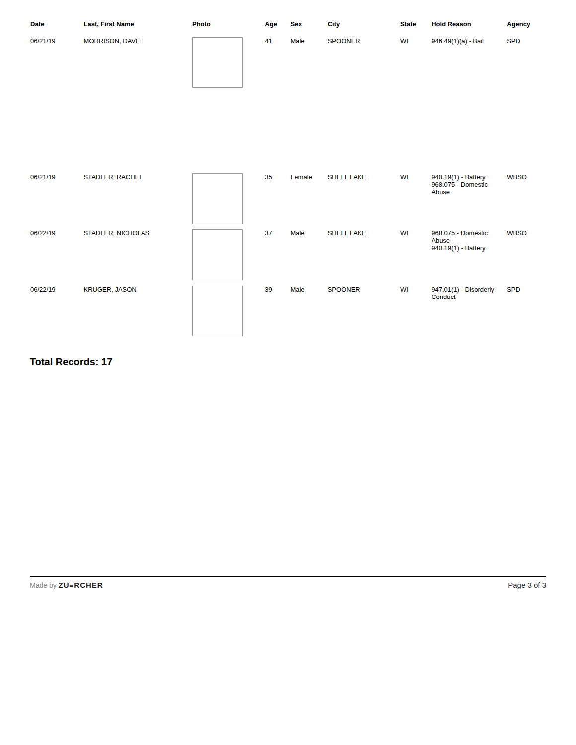| Date | Last, First Name | Photo | Age | Sex | City | State | Hold Reason | Agency |
| --- | --- | --- | --- | --- | --- | --- | --- | --- |
| 06/21/19 | MORRISON, DAVE | | 41 | Male | SPOONER | WI | 946.49(1)(a) - Bail | SPD |
| 06/21/19 | STADLER, RACHEL | | 35 | Female | SHELL LAKE | WI | 940.19(1) - Battery 968.075 - Domestic Abuse | WBSO |
| 06/22/19 | STADLER, NICHOLAS | | 37 | Male | SHELL LAKE | WI | 968.075 - Domestic Abuse 940.19(1) - Battery | WBSO |
| 06/22/19 | KRUGER, JASON | | 39 | Male | SPOONER | WI | 947.01(1) - Disorderly Conduct | SPD |
Total Records: 17
Made by ZU≡RCHER
Page 3 of 3